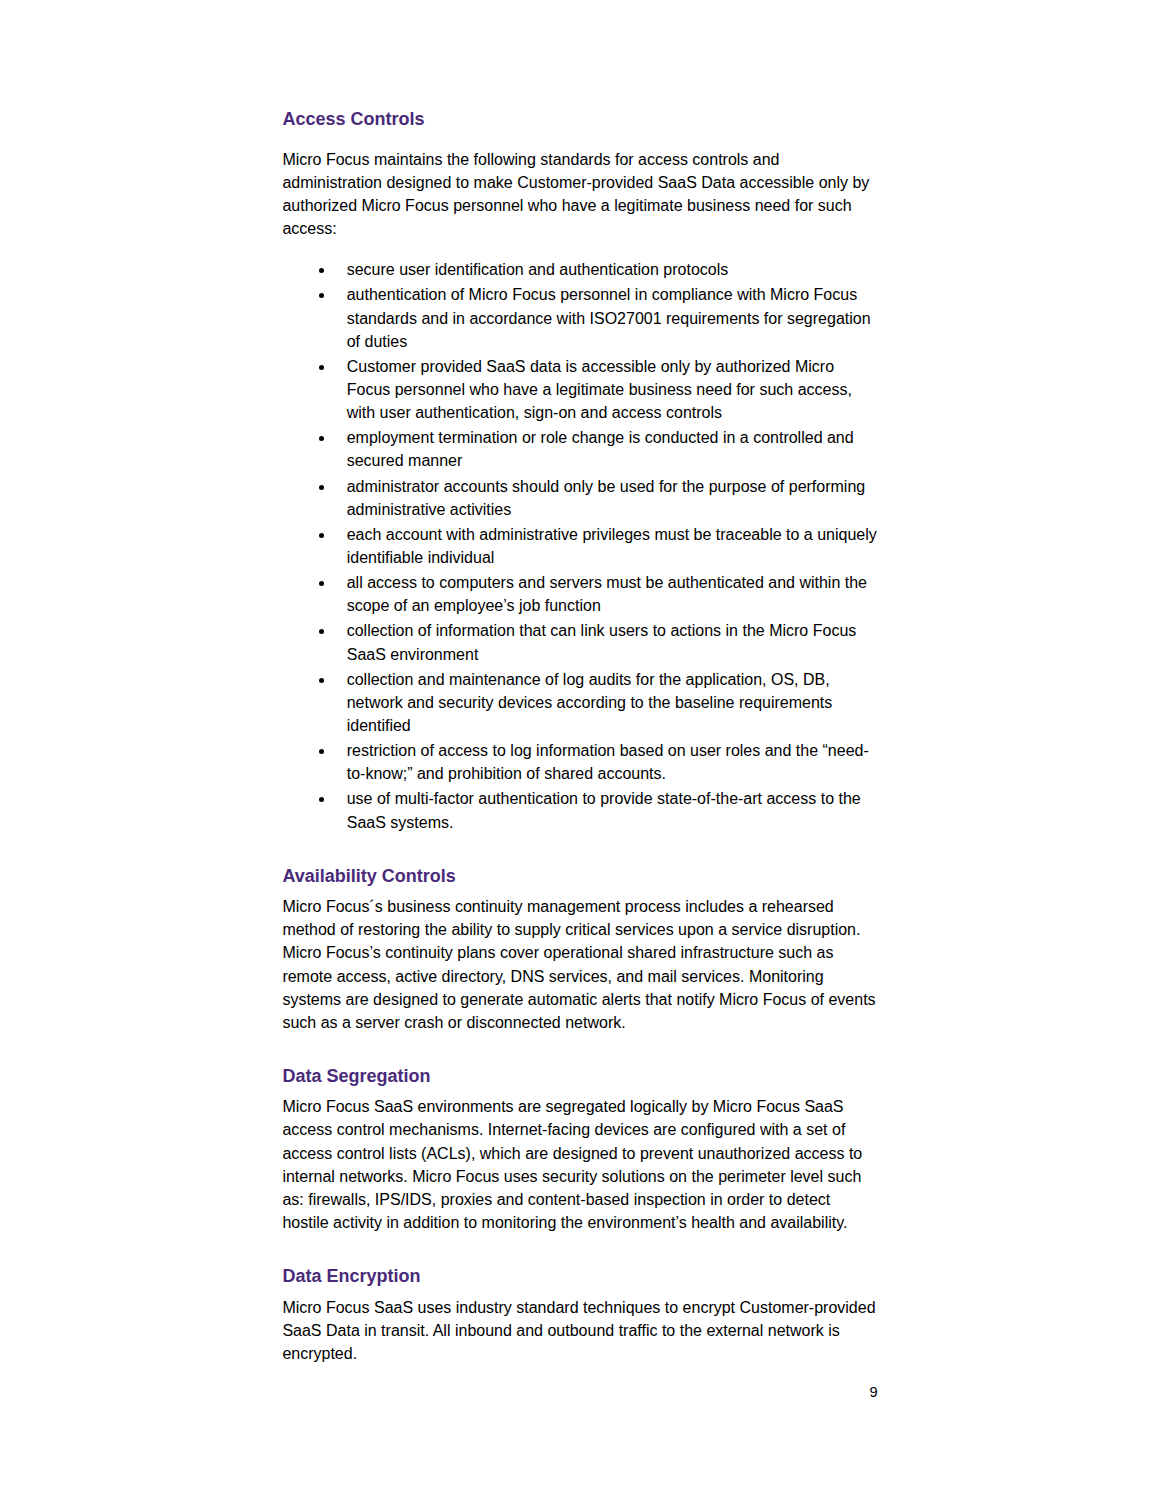Access Controls
Micro Focus maintains the following standards for access controls and administration designed to make Customer-provided SaaS Data accessible only by authorized Micro Focus personnel who have a legitimate business need for such access:
secure user identification and authentication protocols
authentication of Micro Focus personnel in compliance with Micro Focus standards and in accordance with ISO27001 requirements for segregation of duties
Customer provided SaaS data is accessible only by authorized Micro Focus personnel who have a legitimate business need for such access, with user authentication, sign-on and access controls
employment termination or role change is conducted in a controlled and secured manner
administrator accounts should only be used for the purpose of performing administrative activities
each account with administrative privileges must be traceable to a uniquely identifiable individual
all access to computers and servers must be authenticated and within the scope of an employee’s job function
collection of information that can link users to actions in the Micro Focus SaaS environment
collection and maintenance of log audits for the application, OS, DB, network and security devices according to the baseline requirements identified
restriction of access to log information based on user roles and the “need-to-know;” and prohibition of shared accounts.
use of multi-factor authentication to provide state-of-the-art access to the SaaS systems.
Availability Controls
Micro Focus´s business continuity management process includes a rehearsed method of restoring the ability to supply critical services upon a service disruption. Micro Focus’s continuity plans cover operational shared infrastructure such as remote access, active directory, DNS services, and mail services. Monitoring systems are designed to generate automatic alerts that notify Micro Focus of events such as a server crash or disconnected network.
Data Segregation
Micro Focus SaaS environments are segregated logically by Micro Focus SaaS access control mechanisms. Internet-facing devices are configured with a set of access control lists (ACLs), which are designed to prevent unauthorized access to internal networks. Micro Focus uses security solutions on the perimeter level such as: firewalls, IPS/IDS, proxies and content-based inspection in order to detect hostile activity in addition to monitoring the environment’s health and availability.
Data Encryption
Micro Focus SaaS uses industry standard techniques to encrypt Customer-provided SaaS Data in transit. All inbound and outbound traffic to the external network is encrypted.
9